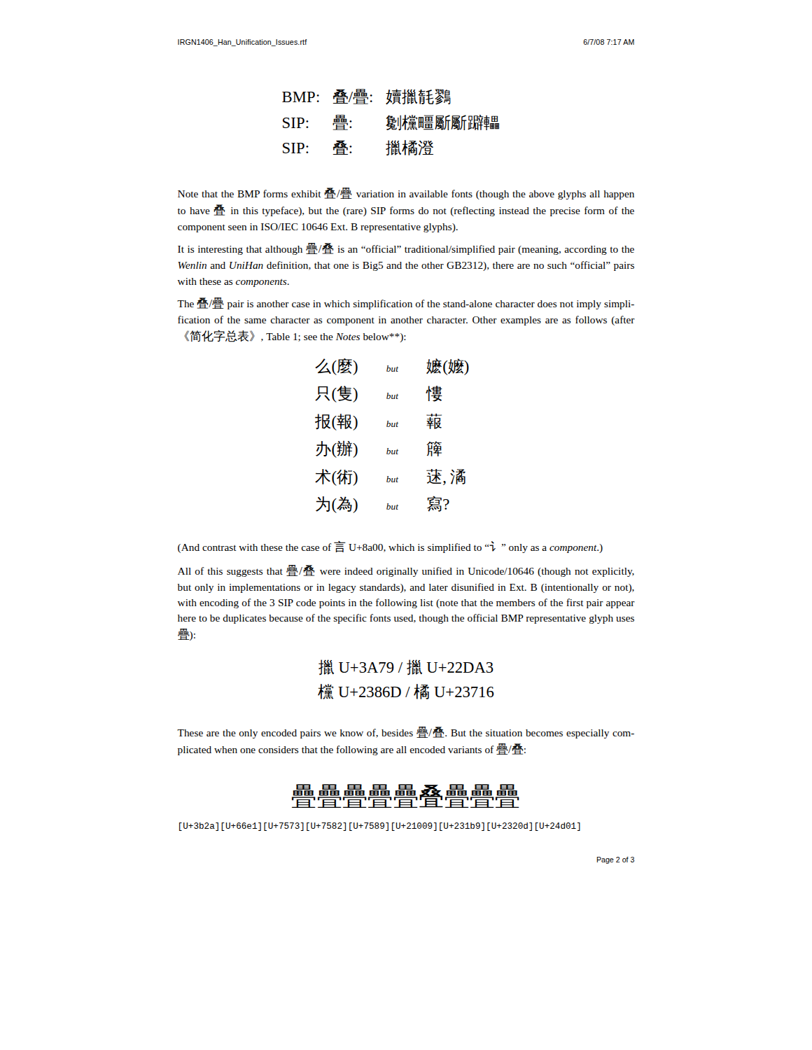IRGN1406_Han_Unification_Issues.rtf 6/7/08 7:17 AM
| BMP: | 叠/疊: | 嬻擸毻鷚 |
| SIP: | 疊: | 劖欓疅斸斸躃轠 |
| SIP: | 叠: | 擸橘澄 |
Note that the BMP forms exhibit 叠/疊 variation in available fonts (though the above glyphs all happen to have 叠 in this typeface), but the (rare) SIP forms do not (reflecting instead the precise form of the component seen in ISO/IEC 10646 Ext. B representative glyphs).
It is interesting that although 疊/叠 is an “official” traditional/simplified pair (meaning, according to the Wenlin and UniHan definition, that one is Big5 and the other GB2312), there are no such “official” pairs with these as components.
The 叠/疊 pair is another case in which simplification of the stand-alone character does not imply simplification of the same character as component in another character. Other examples are as follows (after 《简化字总表》, Table 1; see the Notes below**):
| 么(麼) | but | 嬷(嬤) |
| 只(隻) | but | 慺 |
| 报(報) | but | 蕔 |
| 办(辦) | but | 簰 |
| 术(術) | but | 蒁, 潏 |
| 为(為) | but | 寫? |
(And contrast with these the case of 言 U+8a00, which is simplified to “讠” only as a component.)
All of this suggests that 疊/叠 were indeed originally unified in Unicode/10646 (though not explicitly, but only in implementations or in legacy standards), and later disunified in Ext. B (intentionally or not), with encoding of the 3 SIP code points in the following list (note that the members of the first pair appear here to be duplicates because of the specific fonts used, though the official BMP representative glyph uses 疊):
擸 U+3A79 / 擸 U+22DA3
欓 U+2386D / 橘 U+23716
These are the only encoded pairs we know of, besides 疊/叠. But the situation becomes especially complicated when one considers that the following are all encoded variants of 疊/叠:
疊疊疊疊疊叠疊疊疊
[U+3b2a][U+66e1][U+7573][U+7582][U+7589][U+21009][U+231b9][U+2320d][U+24d01]
Page 2 of 3